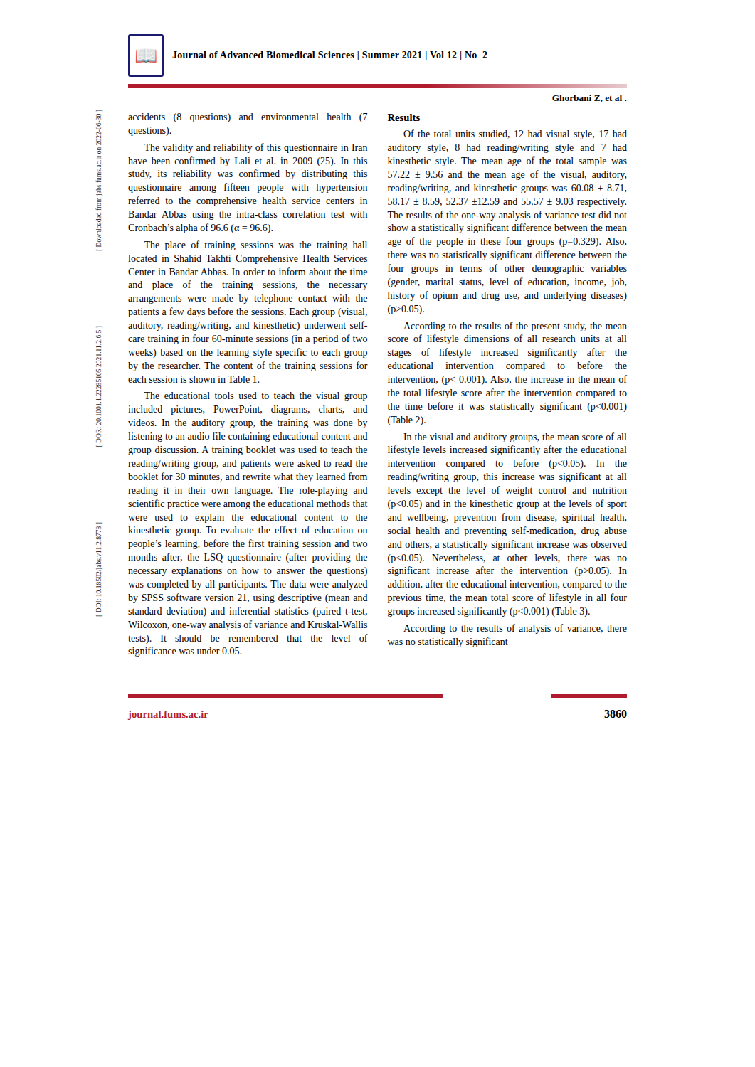[ Downloaded from jabs.fums.ac.ir on 2022-06-30 ]
[ DOR: 20.1001.1.22285105.2021.11.2.6.5 ]
[ DOI: 10.18502/jabs.v11i2.8778 ]
📖
Journal of Advanced Biomedical Sciences | Summer 2021 | Vol 12 | No 2
Ghorbani Z, et al .
accidents (8 questions) and environmental health (7 questions).
The validity and reliability of this questionnaire in Iran have been confirmed by Lali et al. in 2009 (25). In this study, its reliability was confirmed by distributing this questionnaire among fifteen people with hypertension referred to the comprehensive health service centers in Bandar Abbas using the intra-class correlation test with Cronbach’s alpha of 96.6 (α = 96.6).
The place of training sessions was the training hall located in Shahid Takhti Comprehensive Health Services Center in Bandar Abbas. In order to inform about the time and place of the training sessions, the necessary arrangements were made by telephone contact with the patients a few days before the sessions. Each group (visual, auditory, reading/writing, and kinesthetic) underwent self-care training in four 60-minute sessions (in a period of two weeks) based on the learning style specific to each group by the researcher. The content of the training sessions for each session is shown in Table 1.
The educational tools used to teach the visual group included pictures, PowerPoint, diagrams, charts, and videos. In the auditory group, the training was done by listening to an audio file containing educational content and group discussion. A training booklet was used to teach the reading/writing group, and patients were asked to read the booklet for 30 minutes, and rewrite what they learned from reading it in their own language. The role-playing and scientific practice were among the educational methods that were used to explain the educational content to the kinesthetic group. To evaluate the effect of education on people’s learning, before the first training session and two months after, the LSQ questionnaire (after providing the necessary explanations on how to answer the questions) was completed by all participants. The data were analyzed by SPSS software version 21, using descriptive (mean and standard deviation) and inferential statistics (paired t-test, Wilcoxon, one-way analysis of variance and Kruskal-Wallis tests). It should be remembered that the level of significance was under 0.05.
Results
Of the total units studied, 12 had visual style, 17 had auditory style, 8 had reading/writing style and 7 had kinesthetic style. The mean age of the total sample was 57.22 ± 9.56 and the mean age of the visual, auditory, reading/writing, and kinesthetic groups was 60.08 ± 8.71, 58.17 ± 8.59, 52.37 ±12.59 and 55.57 ± 9.03 respectively. The results of the one-way analysis of variance test did not show a statistically significant difference between the mean age of the people in these four groups (p=0.329). Also, there was no statistically significant difference between the four groups in terms of other demographic variables (gender, marital status, level of education, income, job, history of opium and drug use, and underlying diseases) (p>0.05).
According to the results of the present study, the mean score of lifestyle dimensions of all research units at all stages of lifestyle increased significantly after the educational intervention compared to before the intervention, (p< 0.001). Also, the increase in the mean of the total lifestyle score after the intervention compared to the time before it was statistically significant (p<0.001) (Table 2).
In the visual and auditory groups, the mean score of all lifestyle levels increased significantly after the educational intervention compared to before (p<0.05). In the reading/writing group, this increase was significant at all levels except the level of weight control and nutrition (p<0.05) and in the kinesthetic group at the levels of sport and wellbeing, prevention from disease, spiritual health, social health and preventing self-medication, drug abuse and others, a statistically significant increase was observed (p<0.05). Nevertheless, at other levels, there was no significant increase after the intervention (p>0.05). In addition, after the educational intervention, compared to the previous time, the mean total score of lifestyle in all four groups increased significantly (p<0.001) (Table 3).
According to the results of analysis of variance, there was no statistically significant
journal.fums.ac.ir
3860